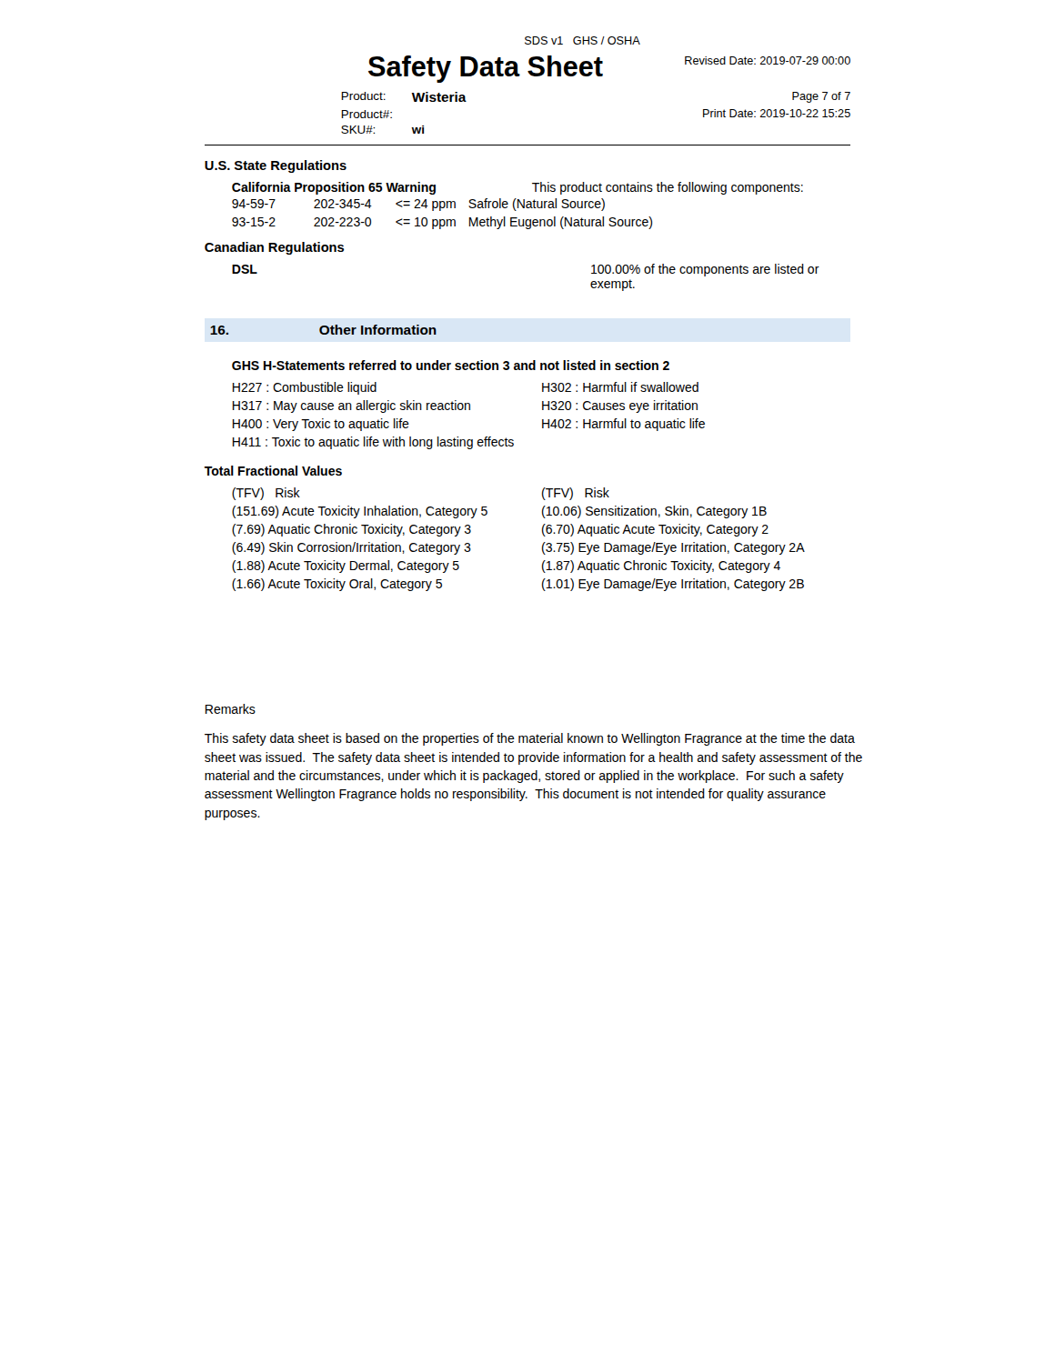SDS v1 GHS / OSHA
Safety Data Sheet
Revised Date: 2019-07-29 00:00
| Product: | Wisteria |
| Product#: | |
| SKU#: | wi |
Page 7 of 7
Print Date: 2019-10-22 15:25
U.S. State Regulations
California Proposition 65 Warning
This product contains the following components:
| 94-59-7 | 202-345-4 | <= 24 ppm | Safrole (Natural Source) |
| 93-15-2 | 202-223-0 | <= 10 ppm | Methyl Eugenol (Natural Source) |
Canadian Regulations
DSL
100.00% of the components are listed or exempt.
16. Other Information
GHS H-Statements referred to under section 3 and not listed in section 2
H227 : Combustible liquid
H317 : May cause an allergic skin reaction
H400 : Very Toxic to aquatic life
H411 : Toxic to aquatic life with long lasting effects
H302 : Harmful if swallowed
H320 : Causes eye irritation
H402 : Harmful to aquatic life
Total Fractional Values
(TFV) Risk
(151.69) Acute Toxicity Inhalation, Category 5
(7.69) Aquatic Chronic Toxicity, Category 3
(6.49) Skin Corrosion/Irritation, Category 3
(1.88) Acute Toxicity Dermal, Category 5
(1.66) Acute Toxicity Oral, Category 5
(TFV) Risk
(10.06) Sensitization, Skin, Category 1B
(6.70) Aquatic Acute Toxicity, Category 2
(3.75) Eye Damage/Eye Irritation, Category 2A
(1.87) Aquatic Chronic Toxicity, Category 4
(1.01) Eye Damage/Eye Irritation, Category 2B
Remarks
This safety data sheet is based on the properties of the material known to Wellington Fragrance at the time the data sheet was issued. The safety data sheet is intended to provide information for a health and safety assessment of the material and the circumstances, under which it is packaged, stored or applied in the workplace. For such a safety assessment Wellington Fragrance holds no responsibility. This document is not intended for quality assurance purposes.